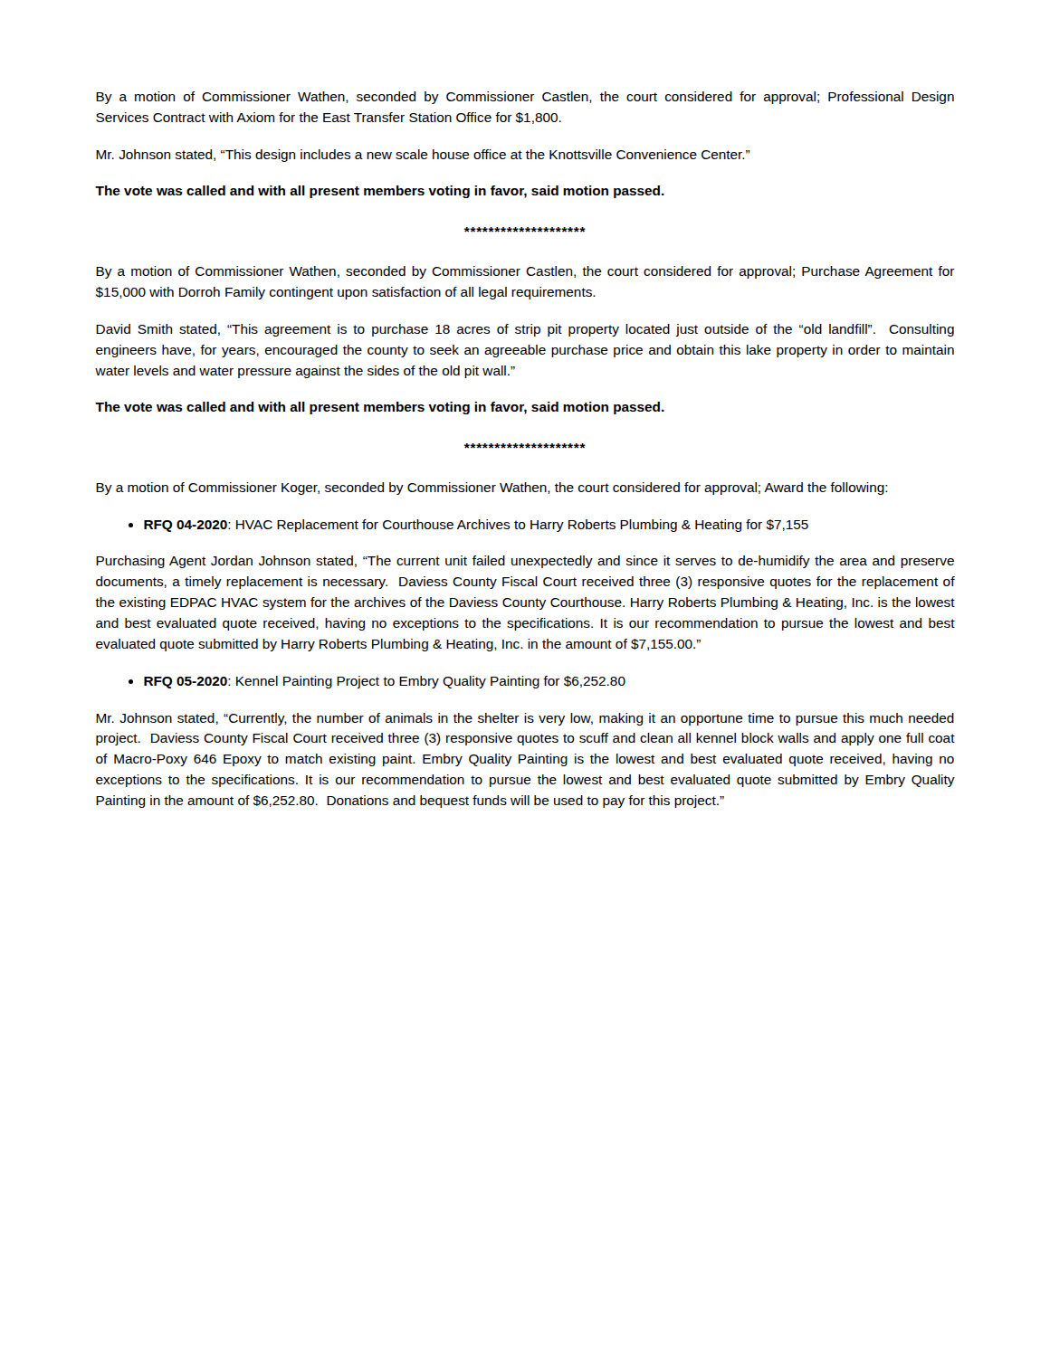By a motion of Commissioner Wathen, seconded by Commissioner Castlen, the court considered for approval; Professional Design Services Contract with Axiom for the East Transfer Station Office for $1,800.
Mr. Johnson stated, “This design includes a new scale house office at the Knottsville Convenience Center.”
The vote was called and with all present members voting in favor, said motion passed.
********************
By a motion of Commissioner Wathen, seconded by Commissioner Castlen, the court considered for approval; Purchase Agreement for $15,000 with Dorroh Family contingent upon satisfaction of all legal requirements.
David Smith stated, “This agreement is to purchase 18 acres of strip pit property located just outside of the “old landfill”. Consulting engineers have, for years, encouraged the county to seek an agreeable purchase price and obtain this lake property in order to maintain water levels and water pressure against the sides of the old pit wall.”
The vote was called and with all present members voting in favor, said motion passed.
********************
By a motion of Commissioner Koger, seconded by Commissioner Wathen, the court considered for approval; Award the following:
RFQ 04-2020: HVAC Replacement for Courthouse Archives to Harry Roberts Plumbing & Heating for $7,155
Purchasing Agent Jordan Johnson stated, “The current unit failed unexpectedly and since it serves to de-humidify the area and preserve documents, a timely replacement is necessary. Daviess County Fiscal Court received three (3) responsive quotes for the replacement of the existing EDPAC HVAC system for the archives of the Daviess County Courthouse. Harry Roberts Plumbing & Heating, Inc. is the lowest and best evaluated quote received, having no exceptions to the specifications. It is our recommendation to pursue the lowest and best evaluated quote submitted by Harry Roberts Plumbing & Heating, Inc. in the amount of $7,155.00.”
RFQ 05-2020: Kennel Painting Project to Embry Quality Painting for $6,252.80
Mr. Johnson stated, “Currently, the number of animals in the shelter is very low, making it an opportune time to pursue this much needed project. Daviess County Fiscal Court received three (3) responsive quotes to scuff and clean all kennel block walls and apply one full coat of Macro-Poxy 646 Epoxy to match existing paint. Embry Quality Painting is the lowest and best evaluated quote received, having no exceptions to the specifications. It is our recommendation to pursue the lowest and best evaluated quote submitted by Embry Quality Painting in the amount of $6,252.80. Donations and bequest funds will be used to pay for this project.”